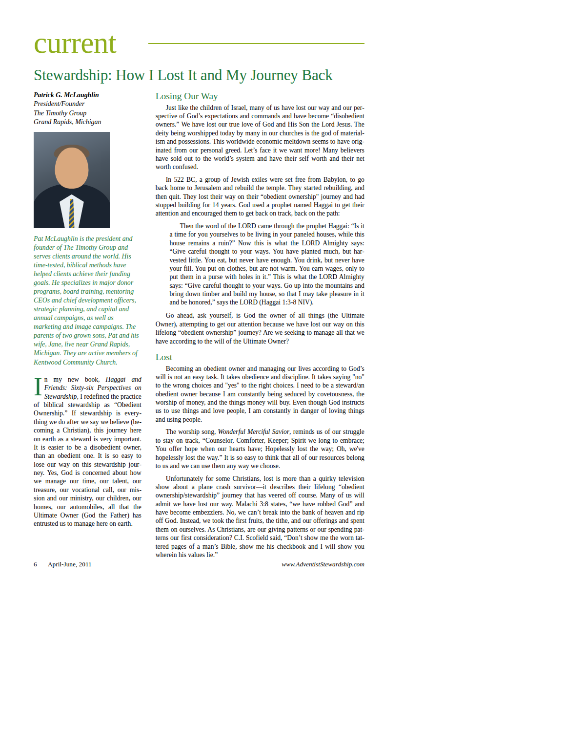current
Stewardship: How I Lost It and My Journey Back
Patrick G. McLaughlin
President/Founder
The Timothy Group
Grand Rapids, Michigan
Pat McLaughlin is the president and founder of The Timothy Group and serves clients around the world. His time-tested, biblical methods have helped clients achieve their funding goals. He specializes in major donor programs, board training, mentoring CEOs and chief development officers, strategic planning, and capital and annual campaigns, as well as marketing and image campaigns. The parents of two grown sons, Pat and his wife, Jane, live near Grand Rapids, Michigan. They are active members of Kentwood Community Church.
In my new book, Haggai and Friends: Sixty-six Perspectives on Stewardship, I redefined the practice of biblical stewardship as “Obedient Ownership.” If stewardship is everything we do after we say we believe (becoming a Christian), this journey here on earth as a steward is very important. It is easier to be a disobedient owner, than an obedient one. It is so easy to lose our way on this stewardship journey. Yes, God is concerned about how we manage our time, our talent, our treasure, our vocational call, our mission and our ministry, our children, our homes, our automobiles, all that the Ultimate Owner (God the Father) has entrusted us to manage here on earth.
Losing Our Way
Just like the children of Israel, many of us have lost our way and our perspective of God’s expectations and commands and have become “disobedient owners.” We have lost our true love of God and His Son the Lord Jesus. The deity being worshipped today by many in our churches is the god of materialism and possessions. This worldwide economic meltdown seems to have originated from our personal greed. Let’s face it we want more! Many believers have sold out to the world’s system and have their self worth and their net worth confused.
In 522 BC, a group of Jewish exiles were set free from Babylon, to go back home to Jerusalem and rebuild the temple. They started rebuilding, and then quit. They lost their way on their “obedient ownership" journey and had stopped building for 14 years. God used a prophet named Haggai to get their attention and encouraged them to get back on track, back on the path:
Then the word of the LORD came through the prophet Haggai: “Is it a time for you yourselves to be living in your paneled houses, while this house remains a ruin?” Now this is what the LORD Almighty says: “Give careful thought to your ways. You have planted much, but harvested little. You eat, but never have enough. You drink, but never have your fill. You put on clothes, but are not warm. You earn wages, only to put them in a purse with holes in it.” This is what the LORD Almighty says: “Give careful thought to your ways. Go up into the mountains and bring down timber and build my house, so that I may take pleasure in it and be honored,” says the LORD (Haggai 1:3-8 NIV).
Go ahead, ask yourself, is God the owner of all things (the Ultimate Owner), attempting to get our attention because we have lost our way on this lifelong “obedient ownership” journey? Are we seeking to manage all that we have according to the will of the Ultimate Owner?
Lost
Becoming an obedient owner and managing our lives according to God’s will is not an easy task. It takes obedience and discipline. It takes saying "no" to the wrong choices and "yes" to the right choices. I need to be a steward/an obedient owner because I am constantly being seduced by covetousness, the worship of money, and the things money will buy. Even though God instructs us to use things and love people, I am constantly in danger of loving things and using people.
The worship song, Wonderful Merciful Savior, reminds us of our struggle to stay on track, “Counselor, Comforter, Keeper; Spirit we long to embrace; You offer hope when our hearts have; Hopelessly lost the way; Oh, we've hopelessly lost the way.” It is so easy to think that all of our resources belong to us and we can use them any way we choose.
Unfortunately for some Christians, lost is more than a quirky television show about a plane crash survivor—it describes their lifelong “obedient ownership/stewardship” journey that has veered off course. Many of us will admit we have lost our way. Malachi 3:8 states, “we have robbed God” and have become embezzlers. No, we can’t break into the bank of heaven and rip off God. Instead, we took the first fruits, the tithe, and our offerings and spent them on ourselves. As Christians, are our giving patterns or our spending patterns our first consideration? C.I. Scofield said, “Don’t show me the worn tattered pages of a man’s Bible, show me his checkbook and I will show you wherein his values lie.”
6 April-June, 2011 www.AdventistStewardship.com